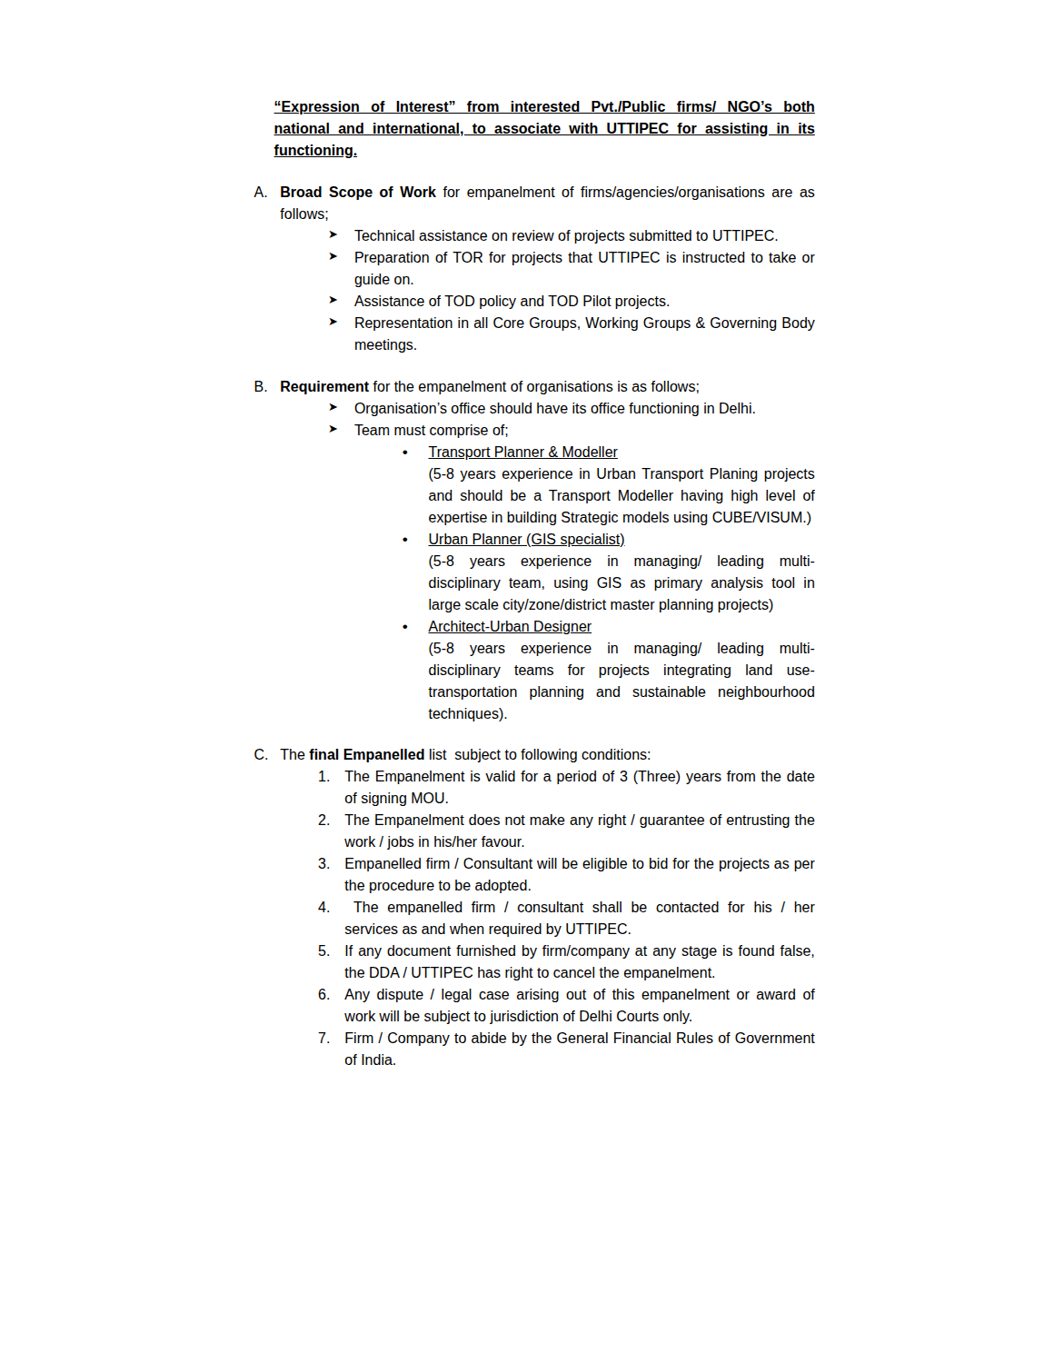“Expression of Interest” from interested Pvt./Public firms/ NGO’s both national and international, to associate with UTTIPEC for assisting in its functioning.
A.
Broad Scope of Work for empanelment of firms/agencies/organisations are as follows;
Technical assistance on review of projects submitted to UTTIPEC.
Preparation of TOR for projects that UTTIPEC is instructed to take or guide on.
Assistance of TOD policy and TOD Pilot projects.
Representation in all Core Groups, Working Groups & Governing Body meetings.
B.
Requirement for the empanelment of organisations is as follows;
Organisation’s office should have its office functioning in Delhi.
Team must comprise of;
Transport Planner & Modeller
(5-8 years experience in Urban Transport Planing projects and should be a Transport Modeller having high level of expertise in building Strategic models using CUBE/VISUM.)
Urban Planner (GIS specialist)
(5-8 years experience in managing/ leading multi-disciplinary team, using GIS as primary analysis tool in large scale city/zone/district master planning projects)
Architect-Urban Designer
(5-8 years experience in managing/ leading multi-disciplinary teams for projects integrating land use-transportation planning and sustainable neighbourhood techniques).
C.
The final Empanelled list subject to following conditions:
The Empanelment is valid for a period of 3 (Three) years from the date of signing MOU.
The Empanelment does not make any right / guarantee of entrusting the work / jobs in his/her favour.
Empanelled firm / Consultant will be eligible to bid for the projects as per the procedure to be adopted.
The empanelled firm / consultant shall be contacted for his / her services as and when required by UTTIPEC.
If any document furnished by firm/company at any stage is found false, the DDA / UTTIPEC has right to cancel the empanelment.
Any dispute / legal case arising out of this empanelment or award of work will be subject to jurisdiction of Delhi Courts only.
Firm / Company to abide by the General Financial Rules of Government of India.